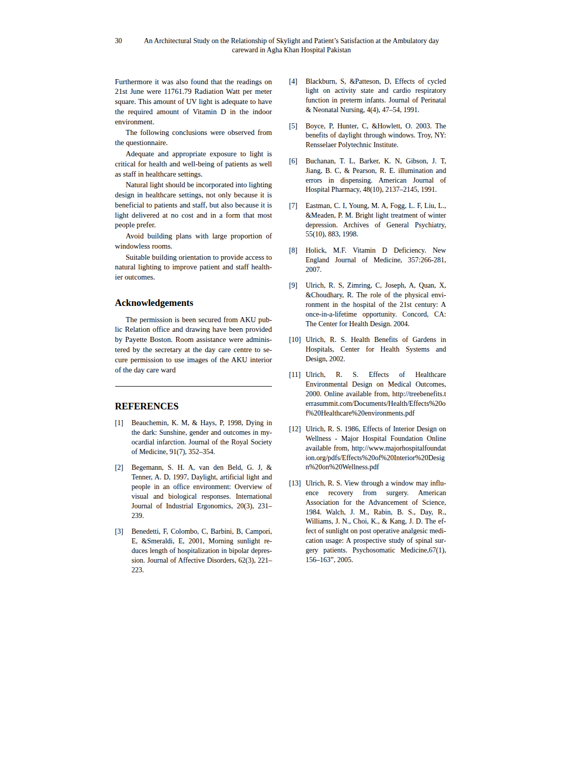30
An Architectural Study on the Relationship of Skylight and Patient’s Satisfaction at the Ambulatory day
careward in Agha Khan Hospital Pakistan
Furthermore it was also found that the readings on 21st June were 11761.79 Radiation Watt per meter square. This amount of UV light is adequate to have the required amount of Vitamin D in the indoor environment.
The following conclusions were observed from the questionnaire.
Adequate and appropriate exposure to light is critical for health and well-being of patients as well as staff in healthcare settings.
Natural light should be incorporated into lighting design in healthcare settings, not only because it is beneficial to patients and staff, but also because it is light delivered at no cost and in a form that most people prefer.
Avoid building plans with large proportion of windowless rooms.
Suitable building orientation to provide access to natural lighting to improve patient and staff healthier outcomes.
Acknowledgements
The permission is been secured from AKU public Relation office and drawing have been provided by Payette Boston. Room assistance were administered by the secretary at the day care centre to secure permission to use images of the AKU interior of the day care ward
REFERENCES
[1] Beauchemin, K. M, & Hays, P, 1998, Dying in the dark: Sunshine, gender and outcomes in myocardial infarction. Journal of the Royal Society of Medicine, 91(7), 352–354.
[2] Begemann, S. H. A, van den Beld, G. J, & Tenner, A. D, 1997, Daylight, artificial light and people in an office environment: Overview of visual and biological responses. International Journal of Industrial Ergonomics, 20(3), 231–239.
[3] Benedetti, F, Colombo, C, Barbini, B, Campori, E, &Smeraldi, E, 2001, Morning sunlight reduces length of hospitalization in bipolar depression. Journal of Affective Disorders, 62(3), 221–223.
[4] Blackburn, S, &Patteson, D, Effects of cycled light on activity state and cardio respiratory function in preterm infants. Journal of Perinatal & Neonatal Nursing, 4(4), 47–54, 1991.
[5] Boyce, P, Hunter, C, &Howlett, O. 2003. The benefits of daylight through windows. Troy, NY: Rensselaer Polytechnic Institute.
[6] Buchanan, T. L, Barker, K. N, Gibson, J. T, Jiang, B. C, & Pearson, R. E. illumination and errors in dispensing. American Journal of Hospital Pharmacy, 48(10), 2137–2145, 1991.
[7] Eastman, C. I, Young, M. A, Fogg, L. F, Liu, L., &Meaden, P. M. Bright light treatment of winter depression. Archives of General Psychiatry, 55(10), 883, 1998.
[8] Holick, M.F. Vitamin D Deficiency. New England Journal of Medicine, 357:266-281, 2007.
[9] Ulrich, R. S, Zimring, C, Joseph, A, Quan, X, &Choudhary, R. The role of the physical environment in the hospital of the 21st century: A once-in-a-lifetime opportunity. Concord, CA: The Center for Health Design. 2004.
[10] Ulrich, R. S. Health Benefits of Gardens in Hospitals, Center for Health Systems and Design, 2002.
[11] Ulrich, R. S. Effects of Healthcare Environmental Design on Medical Outcomes, 2000. Online available from, http://treebenefits.terrasummit.com/Documents/Health/Effects%20of%20Healthcare%20environments.pdf
[12] Ulrich, R. S. 1986, Effects of Interior Design on Wellness - Major Hospital Foundation Online available from, http://www.majorhospitalfoundation.org/pdfs/Effects%20of%20Interior%20Design%20on%20Wellness.pdf
[13] Ulrich, R. S. View through a window may influence recovery from surgery. American Association for the Advancement of Science, 1984. Walch, J. M., Rabin, B. S., Day, R., Williams, J. N., Choi, K., & Kang, J. D. The effect of sunlight on post operative analgesic medication usage: A prospective study of spinal surgery patients. Psychosomatic Medicine,67(1), 156–163”, 2005.